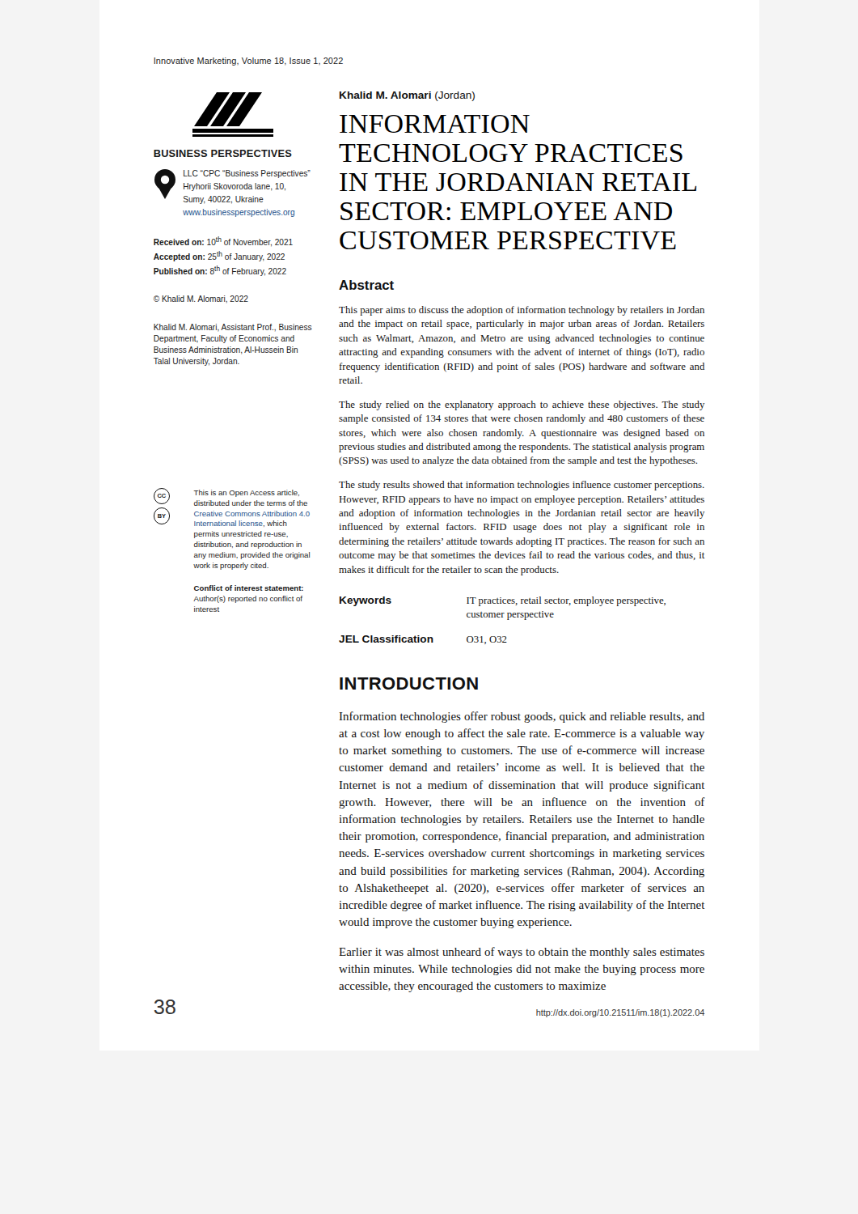Innovative Marketing, Volume 18, Issue 1, 2022
BUSINESS PERSPECTIVES
LLC “CPC “Business Perspectives”
Hryhorii Skovoroda lane, 10,
Sumy, 40022, Ukraine
www.businessperspectives.org
Received on: 10th of November, 2021
Accepted on: 25th of January, 2022
Published on: 8th of February, 2022
© Khalid M. Alomari, 2022
Khalid M. Alomari, Assistant Prof., Business Department, Faculty of Economics and Business Administration, Al-Hussein Bin Talal University, Jordan.
CC
BY
This is an Open Access article, distributed under the terms of the Creative Commons Attribution 4.0 International license, which permits unrestricted re-use, distribution, and reproduction in any medium, provided the original work is properly cited.
Conflict of interest statement:
Author(s) reported no conflict of interest
Khalid M. Alomari (Jordan)
Information Technology Practices in the Jordanian Retail Sector: Employee and Customer Perspective
Abstract
This paper aims to discuss the adoption of information technology by retailers in Jordan and the impact on retail space, particularly in major urban areas of Jordan. Retailers such as Walmart, Amazon, and Metro are using advanced technologies to continue attracting and expanding consumers with the advent of internet of things (IoT), radio frequency identification (RFID) and point of sales (POS) hardware and software and retail.
The study relied on the explanatory approach to achieve these objectives. The study sample consisted of 134 stores that were chosen randomly and 480 customers of these stores, which were also chosen randomly. A questionnaire was designed based on previous studies and distributed among the respondents. The statistical analysis program (SPSS) was used to analyze the data obtained from the sample and test the hypotheses.
The study results showed that information technologies influence customer perceptions. However, RFID appears to have no impact on employee perception. Retailers’ attitudes and adoption of information technologies in the Jordanian retail sector are heavily influenced by external factors. RFID usage does not play a significant role in determining the retailers’ attitude towards adopting IT practices. The reason for such an outcome may be that sometimes the devices fail to read the various codes, and thus, it makes it difficult for the retailer to scan the products.
Keywords
IT practices, retail sector, employee perspective, customer perspective
JEL Classification
O31, O32
INTRODUCTION
Information technologies offer robust goods, quick and reliable results, and at a cost low enough to affect the sale rate. E-commerce is a valuable way to market something to customers. The use of e-commerce will increase customer demand and retailers’ income as well. It is believed that the Internet is not a medium of dissemination that will produce significant growth. However, there will be an influence on the invention of information technologies by retailers. Retailers use the Internet to handle their promotion, correspondence, financial preparation, and administration needs. E-services overshadow current shortcomings in marketing services and build possibilities for marketing services (Rahman, 2004). According to Alshaketheepet al. (2020), e-services offer marketer of services an incredible degree of market influence. The rising availability of the Internet would improve the customer buying experience.
Earlier it was almost unheard of ways to obtain the monthly sales estimates within minutes. While technologies did not make the buying process more accessible, they encouraged the customers to maximize
38
http://dx.doi.org/10.21511/im.18(1).2022.04